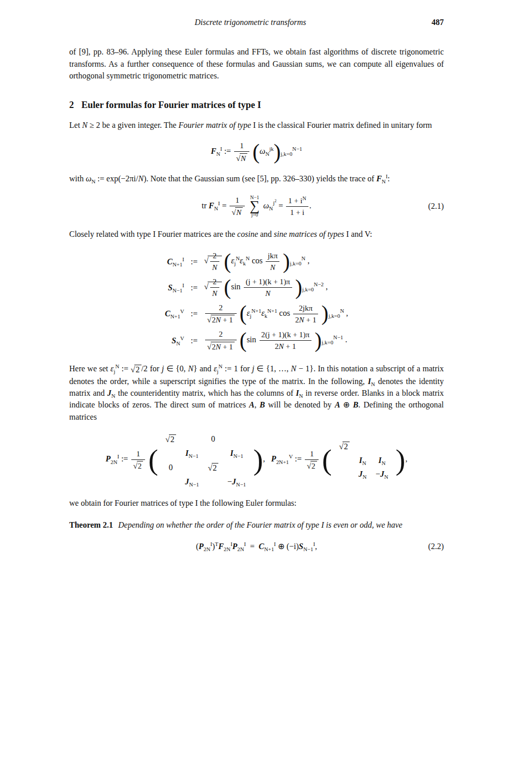Discrete trigonometric transforms 487
of [9], pp. 83–96. Applying these Euler formulas and FFTs, we obtain fast algorithms of discrete trigonometric transforms. As a further consequence of these formulas and Gaussian sums, we can compute all eigenvalues of orthogonal symmetric trigonometric matrices.
2 Euler formulas for Fourier matrices of type I
Let N ≥ 2 be a given integer. The Fourier matrix of type I is the classical Fourier matrix defined in unitary form
FNI := 1√N (ωNjk)j,k=0N−1
with ωN := exp(−2πi/N). Note that the Gaussian sum (see [5], pp. 326–330) yields the trace of FNI:
tr FNI = 1√N N−1∑j=0 ωNj2 = 1 + iN 1 + i. (2.1)
Closely related with type I Fourier matrices are the cosine and sine matrices of types I and V:
| C N+1 I | := | √ 2 N ( ε j N ε k N cos jkπ N ) j,k=0 N , |
| S N−1 I | := | √ 2 N ( sin (j + 1)(k + 1)π N ) j,k=0 N−2 , |
| C N+1 V | := | 2 √ 2 N + 1 ( ε j N+1 ε k N+1 cos 2jkπ 2 N + 1 ) j,k=0 N , |
| S N V | := | 2 √ 2 N + 1 ( sin 2(j + 1)(k + 1)π 2 N + 1 ) j,k=0 N−1 . |
Here we set εjN := √2/2 for j ∈ {0, N} and εjN := 1 for j ∈ {1, …, N − 1}. In this notation a subscript of a matrix denotes the order, while a superscript signifies the type of the matrix. In the following, IN denotes the identity matrix and JN the counteridentity matrix, which has the columns of IN in reverse order. Blanks in a block matrix indicate blocks of zeros. The direct sum of matrices A, B will be denoted by A ⊕ B. Defining the orthogonal matrices
P2NI := 1√2 (
| √ 2 | | 0 | |
| | I N−1 | | I N−1 |
| 0 | | √ 2 | |
| | J N−1 | | − J N−1 |
), P2N+1V := 1√2 (
| √ 2 | | |
| | I N | I N |
| | J N | − J N |
),
we obtain for Fourier matrices of type I the following Euler formulas:
Theorem 2.1 Depending on whether the order of the Fourier matrix of type I is even or odd, we have
(P2NI)TF2NIP2NI = CN+1I ⊕ (−i)SN−1I, (2.2)